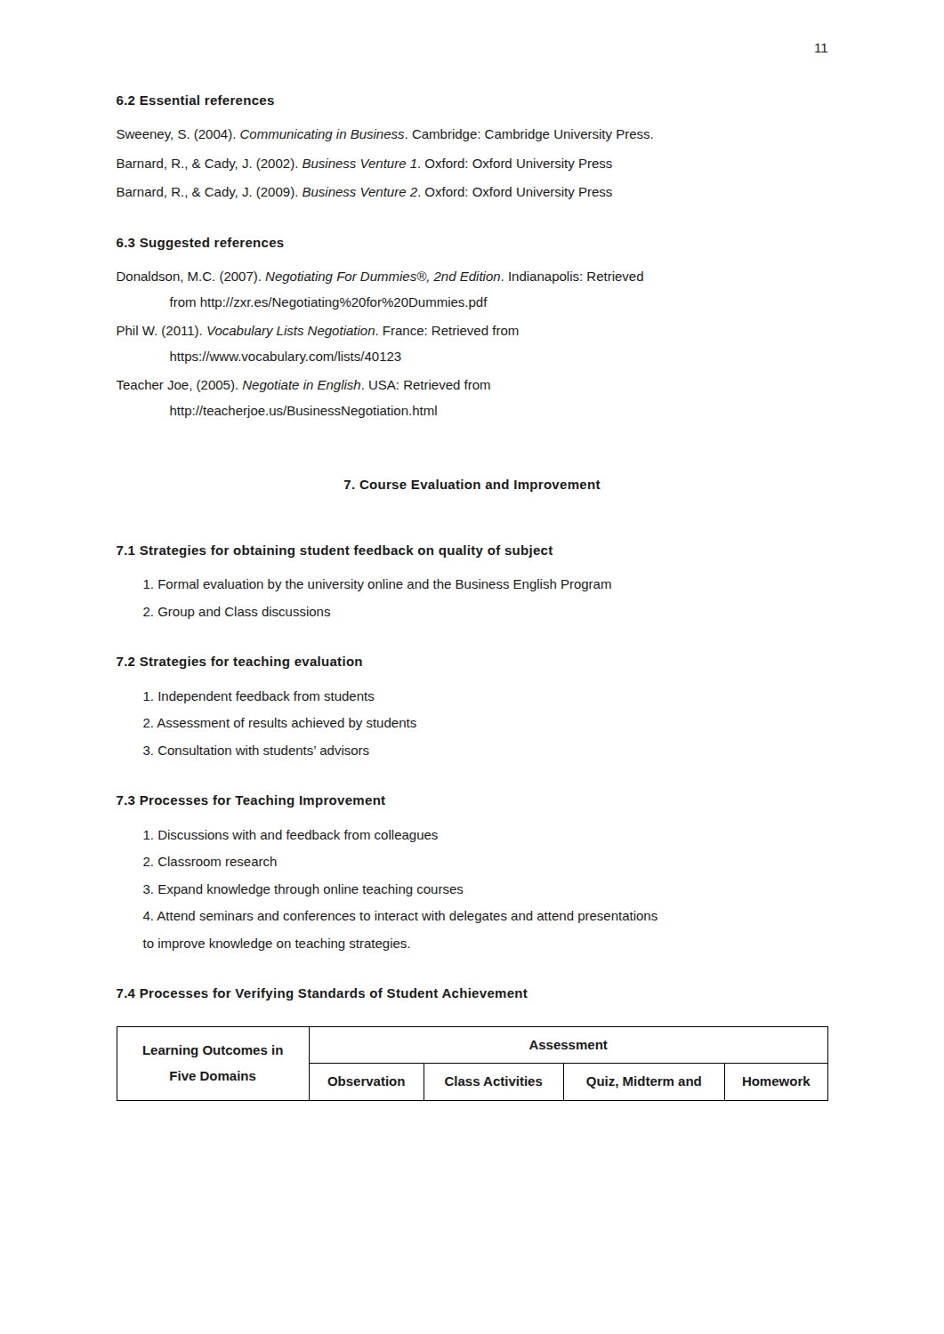11
6.2 Essential references
Sweeney, S. (2004). Communicating in Business. Cambridge: Cambridge University Press.
Barnard, R., & Cady, J. (2002). Business Venture 1. Oxford: Oxford University Press
Barnard, R., & Cady, J. (2009). Business Venture 2. Oxford: Oxford University Press
6.3 Suggested references
Donaldson, M.C. (2007). Negotiating For Dummies®, 2nd Edition. Indianapolis: Retrieved from http://zxr.es/Negotiating%20for%20Dummies.pdf
Phil W. (2011). Vocabulary Lists Negotiation. France: Retrieved from https://www.vocabulary.com/lists/40123
Teacher Joe, (2005). Negotiate in English. USA: Retrieved from http://teacherjoe.us/BusinessNegotiation.html
7. Course Evaluation and Improvement
7.1 Strategies for obtaining student feedback on quality of subject
1. Formal evaluation by the university online and the Business English Program
2. Group and Class discussions
7.2 Strategies for teaching evaluation
1. Independent feedback from students
2. Assessment of results achieved by students
3. Consultation with students’ advisors
7.3 Processes for Teaching Improvement
1. Discussions with and feedback from colleagues
2. Classroom research
3. Expand knowledge through online teaching courses
4. Attend seminars and conferences to interact with delegates and attend presentations
to improve knowledge on teaching strategies.
7.4 Processes for Verifying Standards of Student Achievement
| Learning Outcomes in Five Domains | Assessment |
| --- | --- |
| Observation | Class Activities | Quiz, Midterm and | Homework |